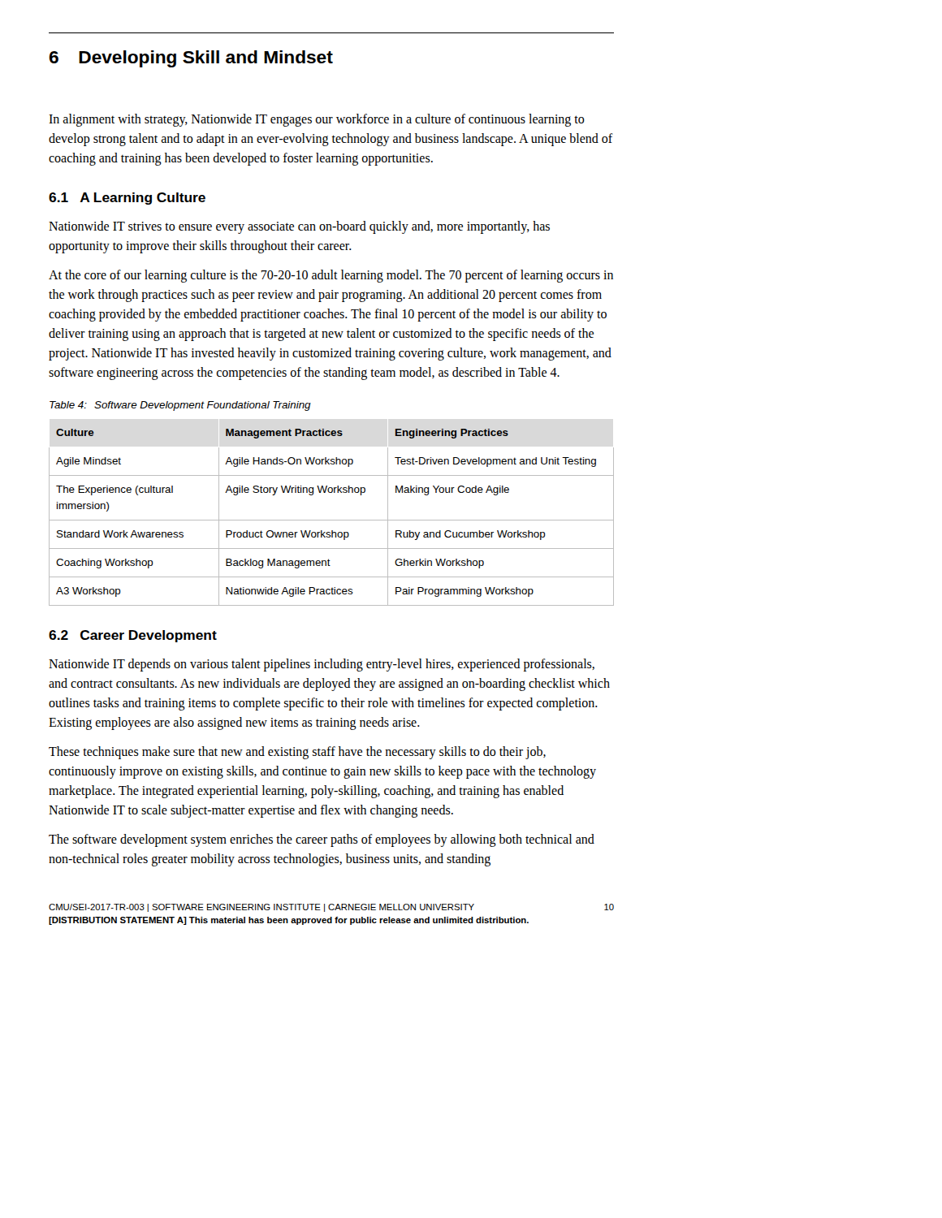6 Developing Skill and Mindset
In alignment with strategy, Nationwide IT engages our workforce in a culture of continuous learning to develop strong talent and to adapt in an ever-evolving technology and business landscape. A unique blend of coaching and training has been developed to foster learning opportunities.
6.1 A Learning Culture
Nationwide IT strives to ensure every associate can on-board quickly and, more importantly, has opportunity to improve their skills throughout their career.
At the core of our learning culture is the 70-20-10 adult learning model. The 70 percent of learning occurs in the work through practices such as peer review and pair programing. An additional 20 percent comes from coaching provided by the embedded practitioner coaches. The final 10 percent of the model is our ability to deliver training using an approach that is targeted at new talent or customized to the specific needs of the project. Nationwide IT has invested heavily in customized training covering culture, work management, and software engineering across the competencies of the standing team model, as described in Table 4.
Table 4: Software Development Foundational Training
| Culture | Management Practices | Engineering Practices |
| --- | --- | --- |
| Agile Mindset | Agile Hands-On Workshop | Test-Driven Development and Unit Testing |
| The Experience (cultural immersion) | Agile Story Writing Workshop | Making Your Code Agile |
| Standard Work Awareness | Product Owner Workshop | Ruby and Cucumber Workshop |
| Coaching Workshop | Backlog Management | Gherkin Workshop |
| A3 Workshop | Nationwide Agile Practices | Pair Programming Workshop |
6.2 Career Development
Nationwide IT depends on various talent pipelines including entry-level hires, experienced professionals, and contract consultants. As new individuals are deployed they are assigned an on-boarding checklist which outlines tasks and training items to complete specific to their role with timelines for expected completion. Existing employees are also assigned new items as training needs arise.
These techniques make sure that new and existing staff have the necessary skills to do their job, continuously improve on existing skills, and continue to gain new skills to keep pace with the technology marketplace. The integrated experiential learning, poly-skilling, coaching, and training has enabled Nationwide IT to scale subject-matter expertise and flex with changing needs.
The software development system enriches the career paths of employees by allowing both technical and non-technical roles greater mobility across technologies, business units, and standing
CMU/SEI-2017-TR-003 | SOFTWARE ENGINEERING INSTITUTE | CARNEGIE MELLON UNIVERSITY 10
[DISTRIBUTION STATEMENT A] This material has been approved for public release and unlimited distribution.